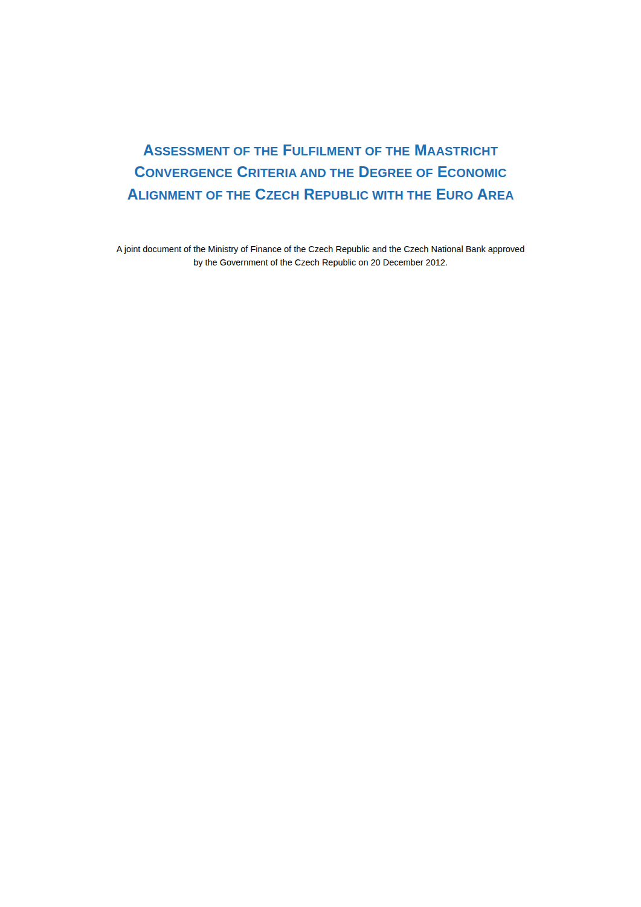ASSESSMENT OF THE FULFILMENT OF THE MAASTRICHT CONVERGENCE CRITERIA AND THE DEGREE OF ECONOMIC ALIGNMENT OF THE CZECH REPUBLIC WITH THE EURO AREA
A joint document of the Ministry of Finance of the Czech Republic and the Czech National Bank approved by the Government of the Czech Republic on 20 December 2012.